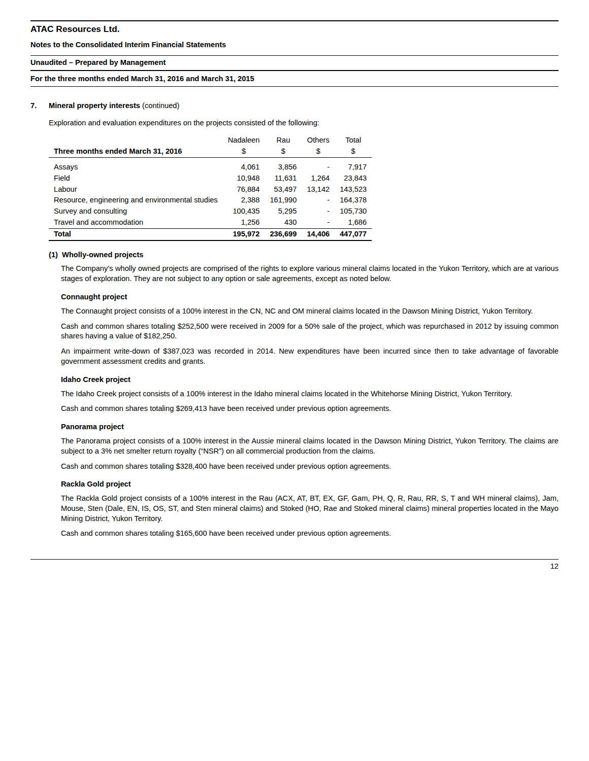ATAC Resources Ltd.
Notes to the Consolidated Interim Financial Statements
Unaudited – Prepared by Management
For the three months ended March 31, 2016 and March 31, 2015
7. Mineral property interests (continued)
Exploration and evaluation expenditures on the projects consisted of the following:
| | Nadaleen | Rau | Others | Total |
| --- | --- | --- | --- | --- |
| Three months ended March 31, 2016 | $ | $ | $ | $ |
| Assays | 4,061 | 3,856 | - | 7,917 |
| Field | 10,948 | 11,631 | 1,264 | 23,843 |
| Labour | 76,884 | 53,497 | 13,142 | 143,523 |
| Resource, engineering and environmental studies | 2,388 | 161,990 | - | 164,378 |
| Survey and consulting | 100,435 | 5,295 | - | 105,730 |
| Travel and accommodation | 1,256 | 430 | - | 1,686 |
| Total | 195,972 | 236,699 | 14,406 | 447,077 |
(1) Wholly-owned projects
The Company’s wholly owned projects are comprised of the rights to explore various mineral claims located in the Yukon Territory, which are at various stages of exploration. They are not subject to any option or sale agreements, except as noted below.
Connaught project
The Connaught project consists of a 100% interest in the CN, NC and OM mineral claims located in the Dawson Mining District, Yukon Territory.
Cash and common shares totaling $252,500 were received in 2009 for a 50% sale of the project, which was repurchased in 2012 by issuing common shares having a value of $182,250.
An impairment write-down of $387,023 was recorded in 2014. New expenditures have been incurred since then to take advantage of favorable government assessment credits and grants.
Idaho Creek project
The Idaho Creek project consists of a 100% interest in the Idaho mineral claims located in the Whitehorse Mining District, Yukon Territory.
Cash and common shares totaling $269,413 have been received under previous option agreements.
Panorama project
The Panorama project consists of a 100% interest in the Aussie mineral claims located in the Dawson Mining District, Yukon Territory. The claims are subject to a 3% net smelter return royalty (“NSR”) on all commercial production from the claims.
Cash and common shares totaling $328,400 have been received under previous option agreements.
Rackla Gold project
The Rackla Gold project consists of a 100% interest in the Rau (ACX, AT, BT, EX, GF, Gam, PH, Q, R, Rau, RR, S, T and WH mineral claims), Jam, Mouse, Sten (Dale, EN, IS, OS, ST, and Sten mineral claims) and Stoked (HO, Rae and Stoked mineral claims) mineral properties located in the Mayo Mining District, Yukon Territory.
Cash and common shares totaling $165,600 have been received under previous option agreements.
12